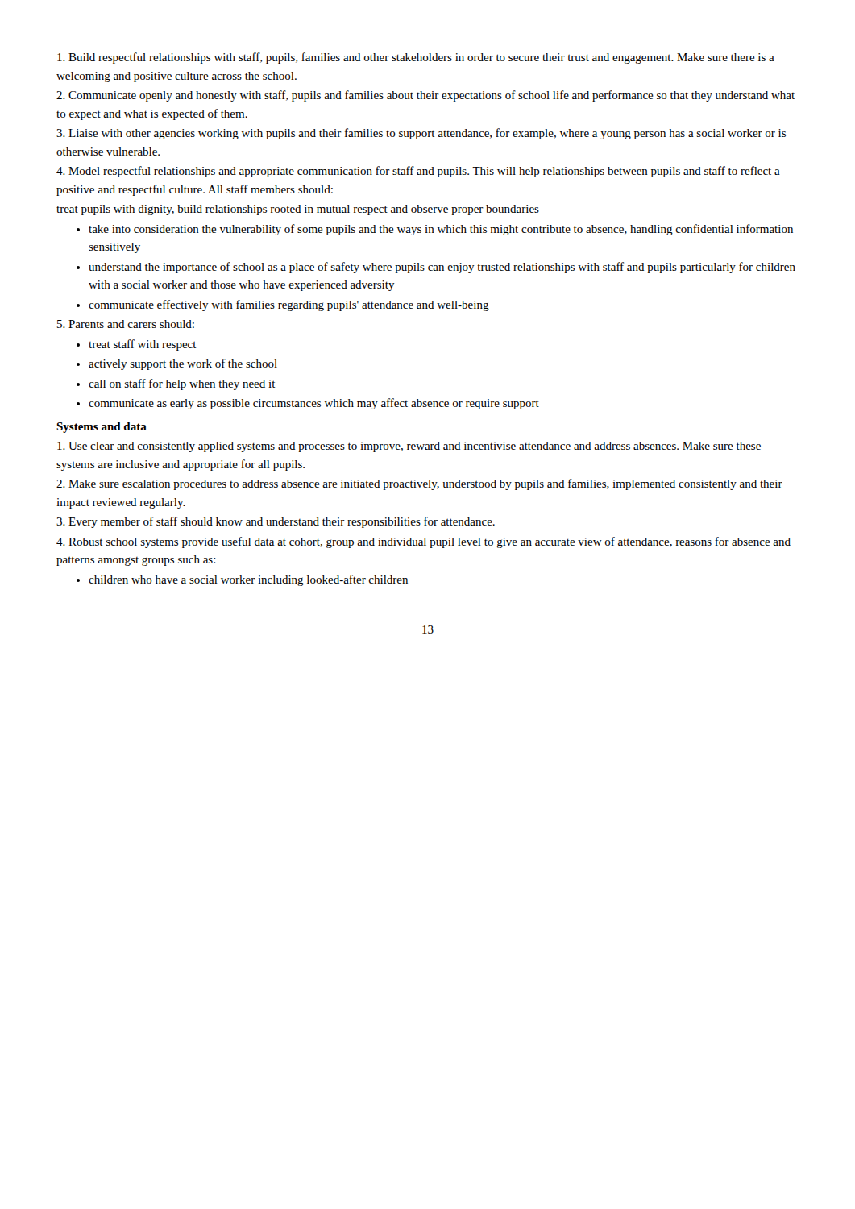1. Build respectful relationships with staff, pupils, families and other stakeholders in order to secure their trust and engagement. Make sure there is a welcoming and positive culture across the school.
2. Communicate openly and honestly with staff, pupils and families about their expectations of school life and performance so that they understand what to expect and what is expected of them.
3. Liaise with other agencies working with pupils and their families to support attendance, for example, where a young person has a social worker or is otherwise vulnerable.
4. Model respectful relationships and appropriate communication for staff and pupils. This will help relationships between pupils and staff to reflect a positive and respectful culture. All staff members should:
treat pupils with dignity, build relationships rooted in mutual respect and observe proper boundaries
take into consideration the vulnerability of some pupils and the ways in which this might contribute to absence, handling confidential information sensitively
understand the importance of school as a place of safety where pupils can enjoy trusted relationships with staff and pupils particularly for children with a social worker and those who have experienced adversity
communicate effectively with families regarding pupils' attendance and well-being
5. Parents and carers should:
treat staff with respect
actively support the work of the school
call on staff for help when they need it
communicate as early as possible circumstances which may affect absence or require support
Systems and data
1. Use clear and consistently applied systems and processes to improve, reward and incentivise attendance and address absences. Make sure these systems are inclusive and appropriate for all pupils.
2. Make sure escalation procedures to address absence are initiated proactively, understood by pupils and families, implemented consistently and their impact reviewed regularly.
3. Every member of staff should know and understand their responsibilities for attendance.
4. Robust school systems provide useful data at cohort, group and individual pupil level to give an accurate view of attendance, reasons for absence and patterns amongst groups such as:
children who have a social worker including looked-after children
13